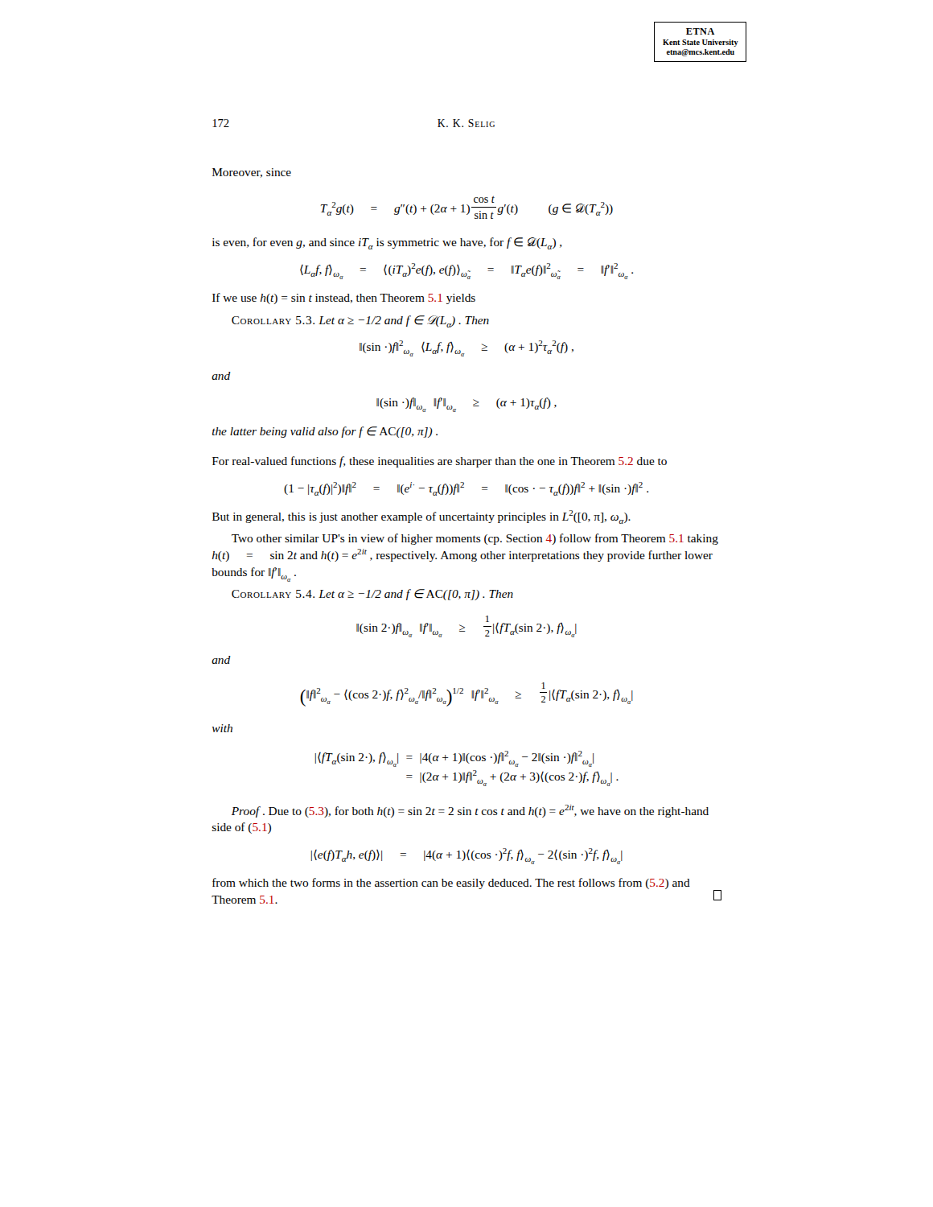ETNA
Kent State University
etna@mcs.kent.edu
172
K. K. Selig
Moreover, since
Tα2g(t) = g″(t) + (2α + 1)cos t sin t g′(t) (g ∈ 𝒟(Tα2))
is even, for even g, and since iTα is symmetric we have, for f ∈ 𝒟(Lα) ,
⟨Lαf, f⟩ωα = ⟨(iTα)2e(f), e(f)⟩ω̃α = ‖Tαe(f)‖2ω̃α = ‖f′‖2ωα .
If we use h(t) = sin t instead, then Theorem 5.1 yields
Corollary 5.3. Let α ≥ −1/2 and f ∈ 𝒟(Lα) . Then
‖(sin ·)f‖2ωα ⟨Lαf, f⟩ωα ≥ (α + 1)2τα2(f) ,
and
‖(sin ·)f‖ωα ‖f′‖ωα ≥ (α + 1)τα(f) ,
the latter being valid also for f ∈ AC([0, π]) .
For real-valued functions f, these inequalities are sharper than the one in Theorem 5.2 due to
(1 − |τα(f)|2)‖f‖2 = ‖(ei· − τα(f))f‖2 = ‖(cos · − τα(f))f‖2 + ‖(sin ·)f‖2 .
But in general, this is just another example of uncertainty principles in L2([0, π], ωα).
Two other similar UP's in view of higher moments (cp. Section 4) follow from Theorem 5.1 taking h(t) = sin 2t and h(t) = e2it , respectively. Among other interpretations they provide further lower bounds for ‖f′‖ωα .
Corollary 5.4. Let α ≥ −1/2 and f ∈ AC([0, π]) . Then
‖(sin 2·)f‖ωα ‖f′‖ωα ≥ 12|⟨fTα(sin 2·), f⟩ωα|
and
(‖f‖2ωα − ⟨(cos 2·)f, f⟩2ωα/‖f‖2ωα)1/2 ‖f′‖2ωα ≥ 12|⟨fTα(sin 2·), f⟩ωα|
with
| /⟨ fT α (sin 2·), f ⟩ ω α / | = | /4( α + 1)‖(cos ·) f ‖ 2 ω α − 2‖(sin ·) f ‖ 2 ω α / |
| | = | /(2 α + 1)‖ f ‖ 2 ω α + (2 α + 3)⟨(cos 2·) f , f ⟩ ω α / . |
Proof . Due to (5.3), for both h(t) = sin 2t = 2 sin t cos t and h(t) = e2it, we have on the right-hand side of (5.1)
|⟨e(f)Tαh, e(f)⟩| = |4(α + 1)⟨(cos ·)2f, f⟩ωα − 2⟨(sin ·)2f, f⟩ωα|
from which the two forms in the assertion can be easily deduced. The rest follows from (5.2) and Theorem 5.1.